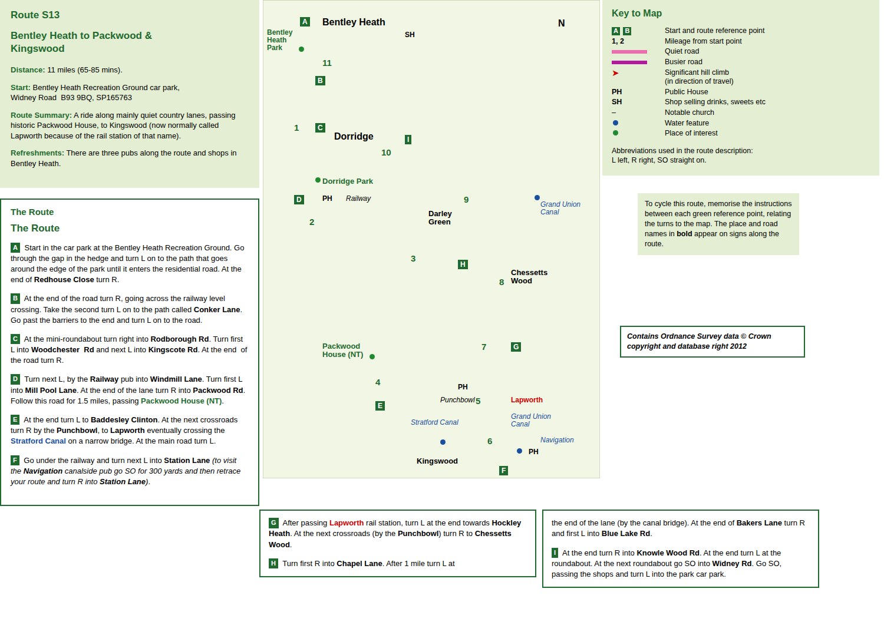Route S13
Bentley Heath to Packwood &
Kingswood
Distance: 11 miles (65-85 mins).
Start: Bentley Heath Recreation Ground car park,
Widney Road B93 9BQ, SP165763
Route Summary: A ride along mainly quiet country lanes, passing historic Packwood House, to Kingswood (now normally called Lapworth because of the rail station of that name).
Refreshments: There are three pubs along the route and shops in Bentley Heath.
The Route
The Route
A Start in the car park at the Bentley Heath Recreation Ground. Go through the gap in the hedge and turn L on to the path that goes around the edge of the park until it enters the residential road. At the end of Redhouse Close turn R.
B At the end of the road turn R, going across the railway level crossing. Take the second turn L on to the path called Conker Lane. Go past the barriers to the end and turn L on to the road.
C At the mini-roundabout turn right into Rodborough Rd. Turn first L into Woodchester Rd and next L into Kingscote Rd. At the end of the road turn R.
D Turn next L, by the Railway pub into Windmill Lane. Turn first L into Mill Pool Lane. At the end of the lane turn R into Packwood Rd. Follow this road for 1.5 miles, passing Packwood House (NT).
E At the end turn L to Baddesley Clinton. At the next crossroads turn R by the Punchbowl, to Lapworth eventually crossing the Stratford Canal on a narrow bridge. At the main road turn L.
F Go under the railway and turn next L into Station Lane (to visit the Navigation canalside pub go SO for 300 yards and then retrace your route and turn R into Station Lane).
N
Bentley Heath
SH
Bentley
Heath
Park
Dorridge
Dorridge Park
PH
Railway
Darley
Green
Chessetts
Wood
Packwood
House (NT)
PH
Punchbowl
Lapworth
Stratford Canal
Grand Union
Canal
Navigation
PH
Kingswood
Grand Union
Canal
A
B
C
D
E
F
G
H
I
11
1
2
3
4
5
6
7
8
9
10
Key to Map
| A B | Start and route reference point |
| 1, 2 | Mileage from start point |
| | Quiet road |
| | Busier road |
| ➤ | Significant hill climb (in direction of travel) |
| PH | Public House |
| SH | Shop selling drinks, sweets etc |
| – | Notable church |
| | Water feature |
| | Place of interest |
Abbreviations used in the route description:
L left, R right, SO straight on.
To cycle this route, memorise the instructions between each green reference point, relating the turns to the map. The place and road names in bold appear on signs along the route.
Contains Ordnance Survey data © Crown copyright and database right 2012
G After passing Lapworth rail station, turn L at the end towards Hockley Heath. At the next crossroads (by the Punchbowl) turn R to Chessetts Wood.
H Turn first R into Chapel Lane. After 1 mile turn L at
the end of the lane (by the canal bridge). At the end of Bakers Lane turn R and first L into Blue Lake Rd.
I At the end turn R into Knowle Wood Rd. At the end turn L at the roundabout. At the next roundabout go SO into Widney Rd. Go SO, passing the shops and turn L into the park car park.